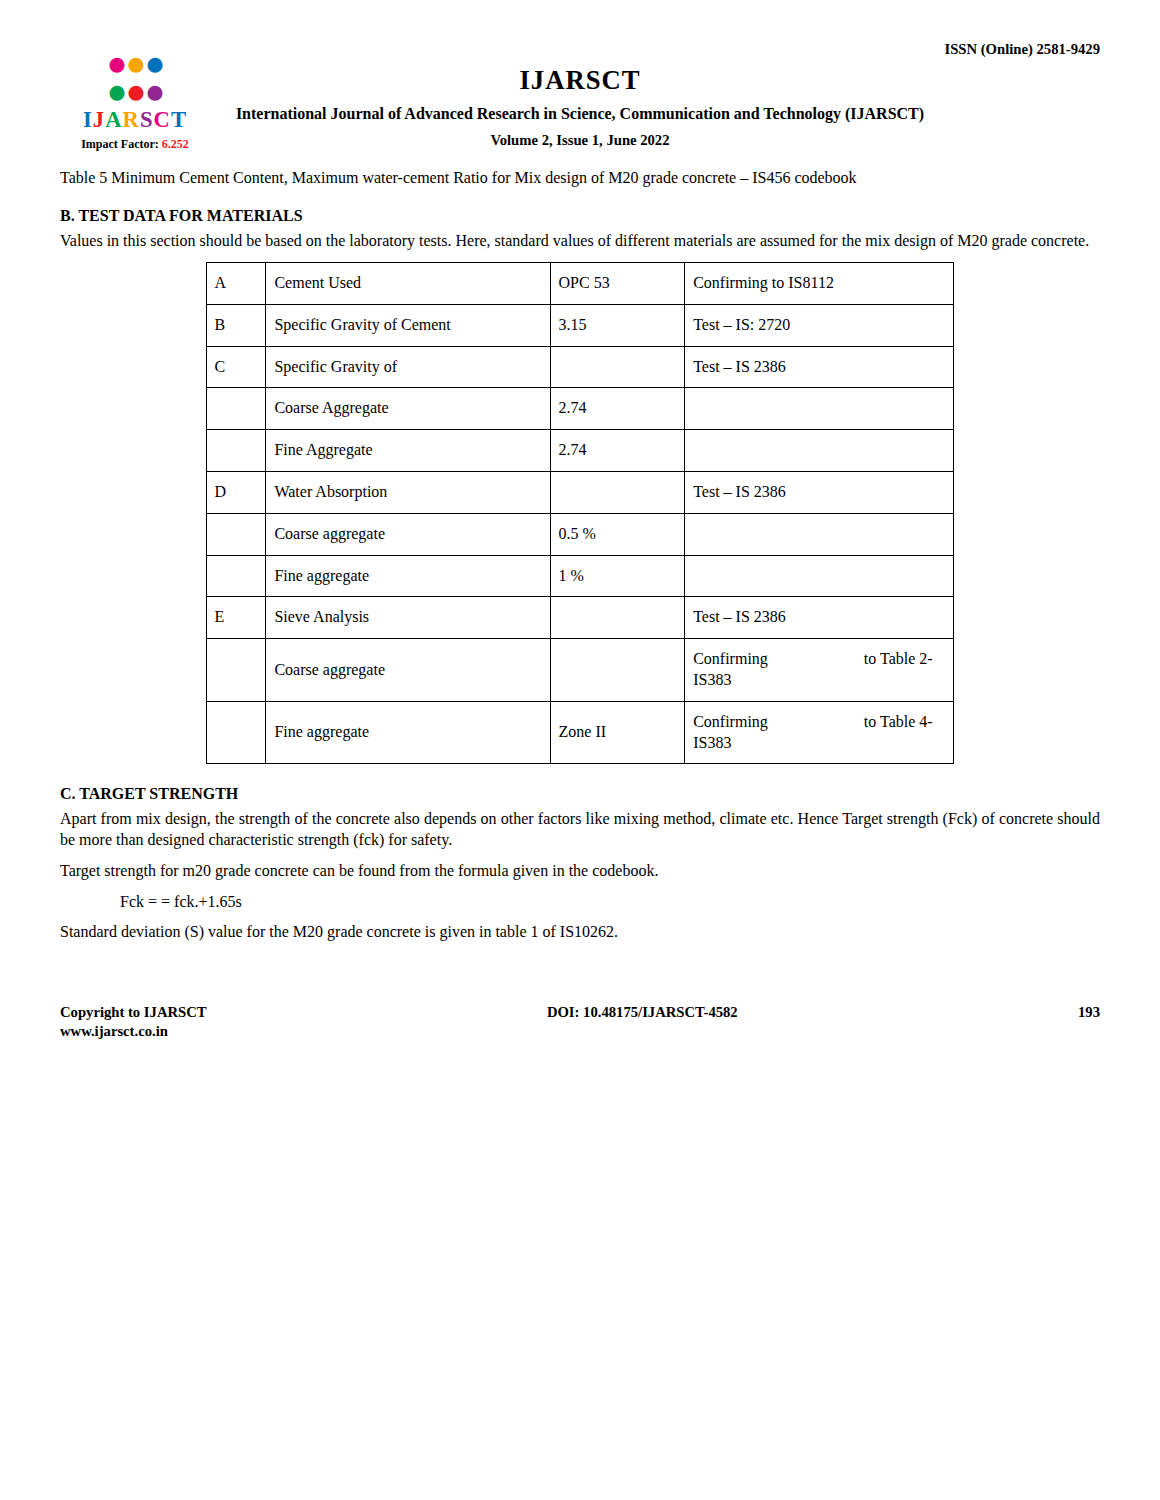●●●
●●●
IJARSCT
Impact Factor: 6.252
ISSN (Online) 2581-9429
IJARSCT
International Journal of Advanced Research in Science, Communication and Technology (IJARSCT)
Volume 2, Issue 1, June 2022
Table 5 Minimum Cement Content, Maximum water-cement Ratio for Mix design of M20 grade concrete – IS456 codebook
B. TEST DATA FOR MATERIALS
Values in this section should be based on the laboratory tests. Here, standard values of different materials are assumed for the mix design of M20 grade concrete.
| A | Cement Used | OPC 53 | Confirming to IS8112 |
| B | Specific Gravity of Cement | 3.15 | Test – IS: 2720 |
| C | Specific Gravity of | | Test – IS 2386 |
| | Coarse Aggregate | 2.74 | |
| | Fine Aggregate | 2.74 | |
| D | Water Absorption | | Test – IS 2386 |
| | Coarse aggregate | 0.5 % | |
| | Fine aggregate | 1 % | |
| E | Sieve Analysis | | Test – IS 2386 |
| | Coarse aggregate | | Confirming to Table 2-IS383 |
| | Fine aggregate | Zone II | Confirming to Table 4-IS383 |
C. TARGET STRENGTH
Apart from mix design, the strength of the concrete also depends on other factors like mixing method, climate etc. Hence Target strength (Fck) of concrete should be more than designed characteristic strength (fck) for safety.
Target strength for m20 grade concrete can be found from the formula given in the codebook.
Fck = = fck.+1.65s
Standard deviation (S) value for the M20 grade concrete is given in table 1 of IS10262.
Copyright to IJARSCT
www.ijarsct.co.in
DOI: 10.48175/IJARSCT-4582
193